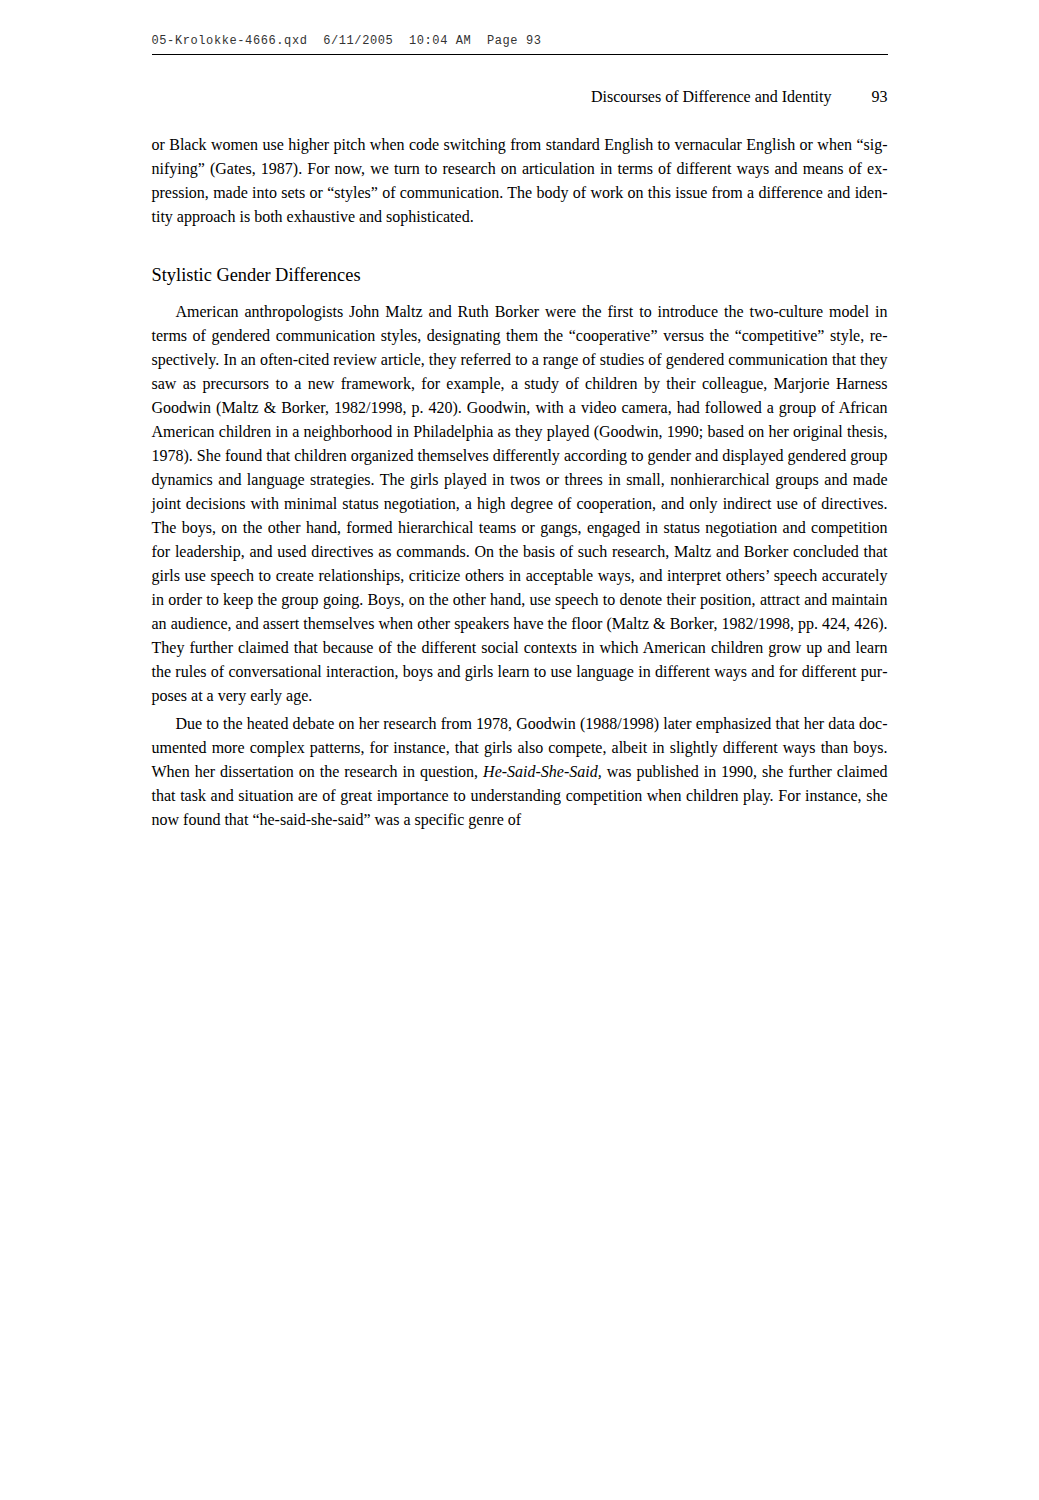05-Krolokke-4666.qxd 6/11/2005 10:04 AM Page 93
Discourses of Difference and Identity 93
or Black women use higher pitch when code switching from standard English to vernacular English or when “signifying” (Gates, 1987). For now, we turn to research on articulation in terms of different ways and means of expression, made into sets or “styles” of communication. The body of work on this issue from a difference and identity approach is both exhaustive and sophisticated.
Stylistic Gender Differences
American anthropologists John Maltz and Ruth Borker were the first to introduce the two-culture model in terms of gendered communication styles, designating them the “cooperative” versus the “competitive” style, respectively. In an often-cited review article, they referred to a range of studies of gendered communication that they saw as precursors to a new framework, for example, a study of children by their colleague, Marjorie Harness Goodwin (Maltz & Borker, 1982/1998, p. 420). Goodwin, with a video camera, had followed a group of African American children in a neighborhood in Philadelphia as they played (Goodwin, 1990; based on her original thesis, 1978). She found that children organized themselves differently according to gender and displayed gendered group dynamics and language strategies. The girls played in twos or threes in small, nonhierarchical groups and made joint decisions with minimal status negotiation, a high degree of cooperation, and only indirect use of directives. The boys, on the other hand, formed hierarchical teams or gangs, engaged in status negotiation and competition for leadership, and used directives as commands. On the basis of such research, Maltz and Borker concluded that girls use speech to create relationships, criticize others in acceptable ways, and interpret others’ speech accurately in order to keep the group going. Boys, on the other hand, use speech to denote their position, attract and maintain an audience, and assert themselves when other speakers have the floor (Maltz & Borker, 1982/1998, pp. 424, 426). They further claimed that because of the different social contexts in which American children grow up and learn the rules of conversational interaction, boys and girls learn to use language in different ways and for different purposes at a very early age.
Due to the heated debate on her research from 1978, Goodwin (1988/1998) later emphasized that her data documented more complex patterns, for instance, that girls also compete, albeit in slightly different ways than boys. When her dissertation on the research in question, He-Said-She-Said, was published in 1990, she further claimed that task and situation are of great importance to understanding competition when children play. For instance, she now found that “he-said-she-said” was a specific genre of